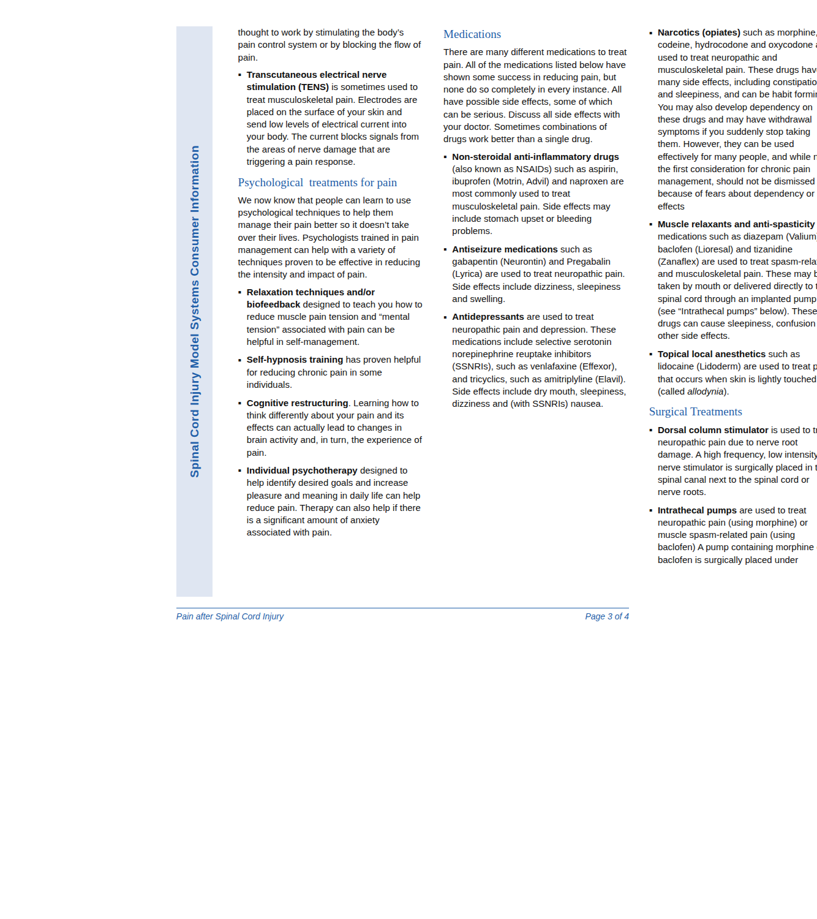Spinal Cord Injury Model Systems Consumer Information
thought to work by stimulating the body’s pain control system or by blocking the flow of pain.
Transcutaneous electrical nerve stimulation (TENS) is sometimes used to treat musculoskeletal pain. Electrodes are placed on the surface of your skin and send low levels of electrical current into your body. The current blocks signals from the areas of nerve damage that are triggering a pain response.
Psychological treatments for pain
We now know that people can learn to use psychological techniques to help them manage their pain better so it doesn’t take over their lives. Psychologists trained in pain management can help with a variety of techniques proven to be effective in reducing the intensity and impact of pain.
Relaxation techniques and/or biofeedback designed to teach you how to reduce muscle pain tension and “mental tension” associated with pain can be helpful in self-management.
Self-hypnosis training has proven helpful for reducing chronic pain in some individuals.
Cognitive restructuring. Learning how to think differently about your pain and its effects can actually lead to changes in brain activity and, in turn, the experience of pain.
Individual psychotherapy designed to help identify desired goals and increase pleasure and meaning in daily life can help reduce pain. Therapy can also help if there is a significant amount of anxiety associated with pain.
Medications
There are many different medications to treat pain. All of the medications listed below have shown some success in reducing pain, but none do so completely in every instance. All have possible side effects, some of which can be serious. Discuss all side effects with your doctor. Sometimes combinations of drugs work better than a single drug.
Non-steroidal anti-inflammatory drugs (also known as NSAIDs) such as aspirin, ibuprofen (Motrin, Advil) and naproxen are most commonly used to treat musculoskeletal pain. Side effects may include stomach upset or bleeding problems.
Antiseizure medications such as gabapentin (Neurontin) and Pregabalin (Lyrica) are used to treat neuropathic pain. Side effects include dizziness, sleepiness and swelling.
Antidepressants are used to treat neuropathic pain and depression. These medications include selective serotonin norepinephrine reuptake inhibitors (SSNRIs), such as venlafaxine (Effexor), and tricyclics, such as amitriplyline (Elavil). Side effects include dry mouth, sleepiness, dizziness and (with SSNRIs) nausea.
Narcotics (opiates) such as morphine, codeine, hydrocodone and oxycodone are used to treat neuropathic and musculoskeletal pain. These drugs have many side effects, including constipation and sleepiness, and can be habit forming. You may also develop dependency on these drugs and may have withdrawal symptoms if you suddenly stop taking them. However, they can be used effectively for many people, and while not the first consideration for chronic pain management, should not be dismissed because of fears about dependency or side effects
Muscle relaxants and anti-spasticity medications such as diazepam (Valium), baclofen (Lioresal) and tizanidine (Zanaflex) are used to treat spasm-related and musculoskeletal pain. These may be taken by mouth or delivered directly to the spinal cord through an implanted pump (see “Intrathecal pumps” below). These drugs can cause sleepiness, confusion and other side effects.
Topical local anesthetics such as lidocaine (Lidoderm) are used to treat pain that occurs when skin is lightly touched (called allodynia).
Surgical Treatments
Dorsal column stimulator is used to treat neuropathic pain due to nerve root damage. A high frequency, low intensity nerve stimulator is surgically placed in the spinal canal next to the spinal cord or nerve roots.
Intrathecal pumps are used to treat neuropathic pain (using morphine) or muscle spasm-related pain (using baclofen) A pump containing morphine or baclofen is surgically placed under
Pain after Spinal Cord Injury
Page 3 of 4